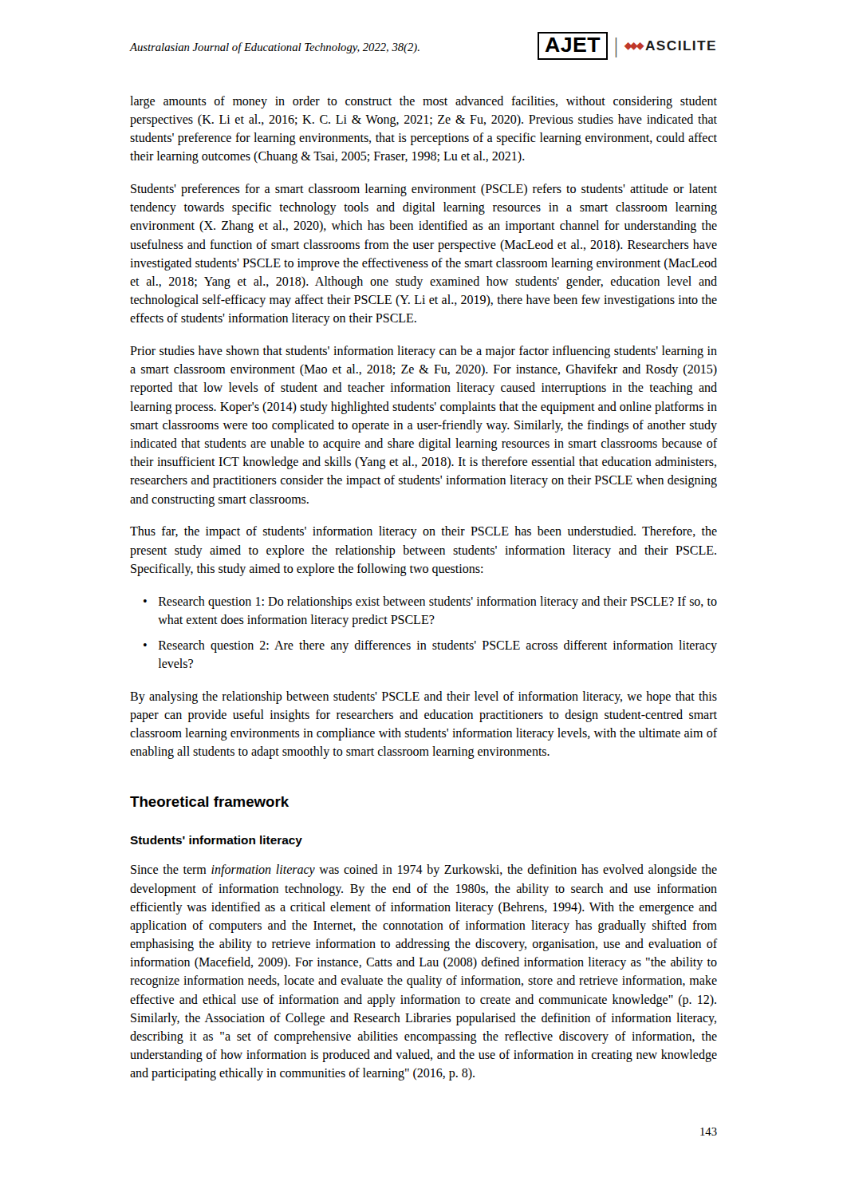Australasian Journal of Educational Technology, 2022, 38(2).
AJET | ASCILITE
large amounts of money in order to construct the most advanced facilities, without considering student perspectives (K. Li et al., 2016; K. C. Li & Wong, 2021; Ze & Fu, 2020). Previous studies have indicated that students' preference for learning environments, that is perceptions of a specific learning environment, could affect their learning outcomes (Chuang & Tsai, 2005; Fraser, 1998; Lu et al., 2021).
Students' preferences for a smart classroom learning environment (PSCLE) refers to students' attitude or latent tendency towards specific technology tools and digital learning resources in a smart classroom learning environment (X. Zhang et al., 2020), which has been identified as an important channel for understanding the usefulness and function of smart classrooms from the user perspective (MacLeod et al., 2018). Researchers have investigated students' PSCLE to improve the effectiveness of the smart classroom learning environment (MacLeod et al., 2018; Yang et al., 2018). Although one study examined how students' gender, education level and technological self-efficacy may affect their PSCLE (Y. Li et al., 2019), there have been few investigations into the effects of students' information literacy on their PSCLE.
Prior studies have shown that students' information literacy can be a major factor influencing students' learning in a smart classroom environment (Mao et al., 2018; Ze & Fu, 2020). For instance, Ghavifekr and Rosdy (2015) reported that low levels of student and teacher information literacy caused interruptions in the teaching and learning process. Koper's (2014) study highlighted students' complaints that the equipment and online platforms in smart classrooms were too complicated to operate in a user-friendly way. Similarly, the findings of another study indicated that students are unable to acquire and share digital learning resources in smart classrooms because of their insufficient ICT knowledge and skills (Yang et al., 2018). It is therefore essential that education administers, researchers and practitioners consider the impact of students' information literacy on their PSCLE when designing and constructing smart classrooms.
Thus far, the impact of students' information literacy on their PSCLE has been understudied. Therefore, the present study aimed to explore the relationship between students' information literacy and their PSCLE. Specifically, this study aimed to explore the following two questions:
Research question 1: Do relationships exist between students' information literacy and their PSCLE? If so, to what extent does information literacy predict PSCLE?
Research question 2: Are there any differences in students' PSCLE across different information literacy levels?
By analysing the relationship between students' PSCLE and their level of information literacy, we hope that this paper can provide useful insights for researchers and education practitioners to design student-centred smart classroom learning environments in compliance with students' information literacy levels, with the ultimate aim of enabling all students to adapt smoothly to smart classroom learning environments.
Theoretical framework
Students' information literacy
Since the term information literacy was coined in 1974 by Zurkowski, the definition has evolved alongside the development of information technology. By the end of the 1980s, the ability to search and use information efficiently was identified as a critical element of information literacy (Behrens, 1994). With the emergence and application of computers and the Internet, the connotation of information literacy has gradually shifted from emphasising the ability to retrieve information to addressing the discovery, organisation, use and evaluation of information (Macefield, 2009). For instance, Catts and Lau (2008) defined information literacy as "the ability to recognize information needs, locate and evaluate the quality of information, store and retrieve information, make effective and ethical use of information and apply information to create and communicate knowledge" (p. 12). Similarly, the Association of College and Research Libraries popularised the definition of information literacy, describing it as "a set of comprehensive abilities encompassing the reflective discovery of information, the understanding of how information is produced and valued, and the use of information in creating new knowledge and participating ethically in communities of learning" (2016, p. 8).
143